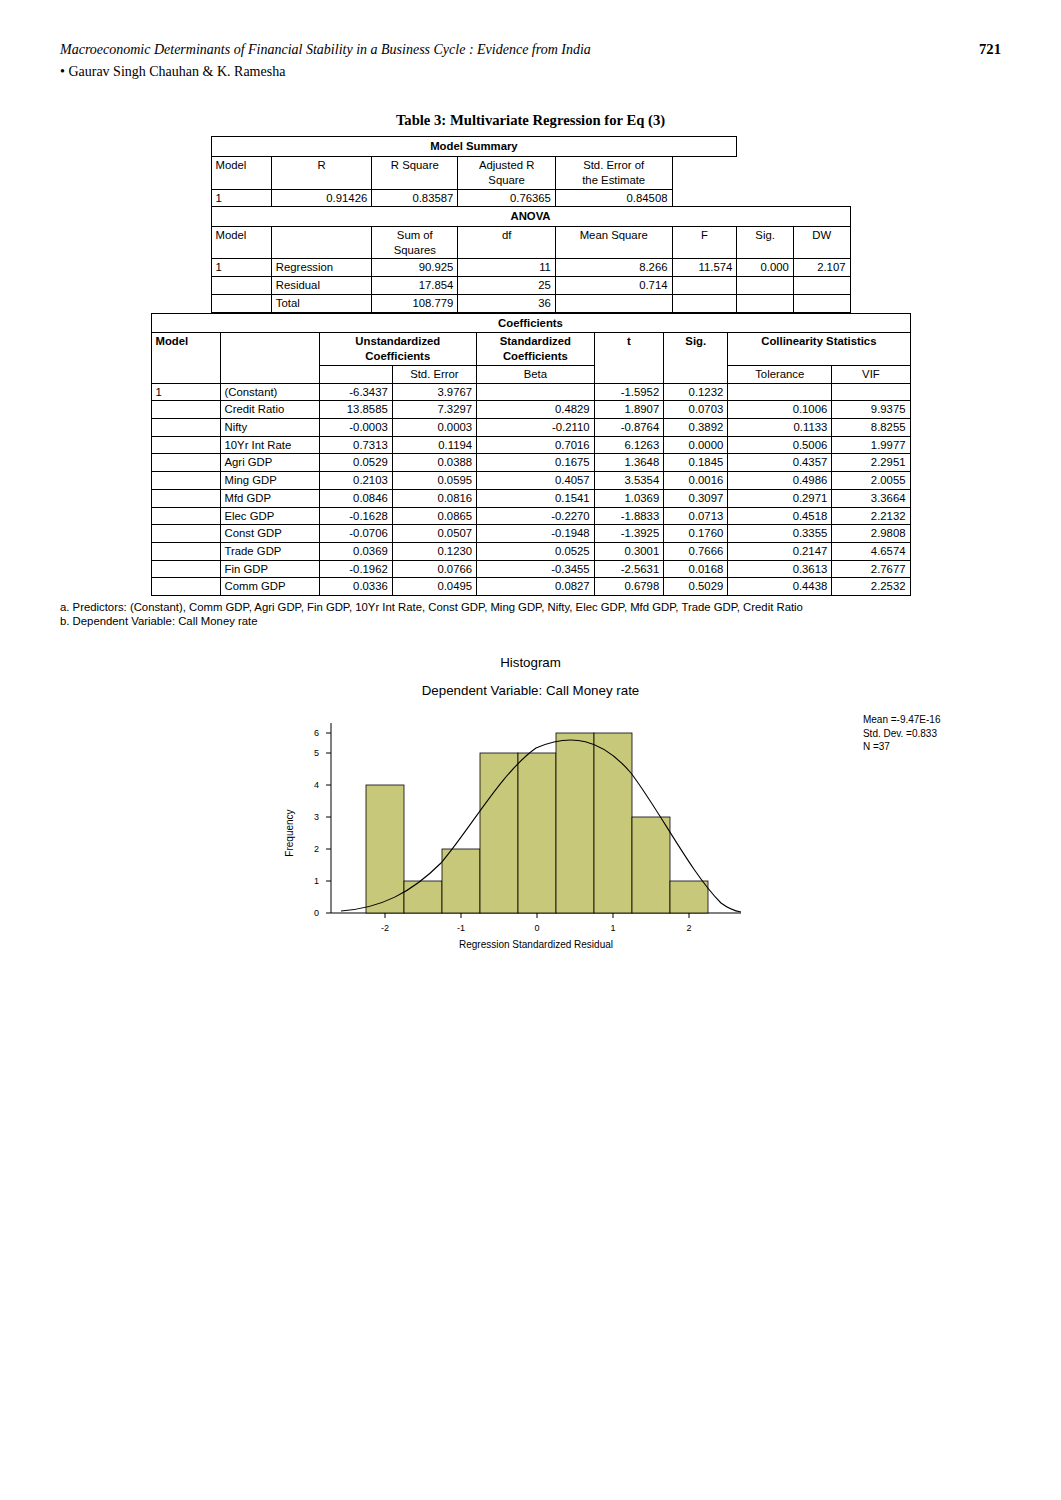Macroeconomic Determinants of Financial Stability in a Business Cycle : Evidence from India
721
• Gaurav Singh Chauhan & K. Ramesha
Table 3: Multivariate Regression for Eq (3)
| Model Summary | | |
| Model | R | R Square | Adjusted R Square | Std. Error of the Estimate | | | |
| 1 | 0.91426 | 0.83587 | 0.76365 | 0.84508 | | | |
| ANOVA |
| Model | | Sum of Squares | df | Mean Square | F | Sig. | DW |
| 1 | Regression | 90.925 | 11 | 8.266 | 11.574 | 0.000 | 2.107 |
| | Residual | 17.854 | 25 | 0.714 | | | |
| | Total | 108.779 | 36 | | | | |
| Coefficients |
| Model | | Unstandardized Coefficients | Standardized Coefficients | t | Sig. | Collinearity Statistics |
| | Std. Error | Beta | Tolerance | VIF |
| 1 | (Constant) | -6.3437 | 3.9767 | | -1.5952 | 0.1232 | | |
| | Credit Ratio | 13.8585 | 7.3297 | 0.4829 | 1.8907 | 0.0703 | 0.1006 | 9.9375 |
| | Nifty | -0.0003 | 0.0003 | -0.2110 | -0.8764 | 0.3892 | 0.1133 | 8.8255 |
| | 10Yr Int Rate | 0.7313 | 0.1194 | 0.7016 | 6.1263 | 0.0000 | 0.5006 | 1.9977 |
| | Agri GDP | 0.0529 | 0.0388 | 0.1675 | 1.3648 | 0.1845 | 0.4357 | 2.2951 |
| | Ming GDP | 0.2103 | 0.0595 | 0.4057 | 3.5354 | 0.0016 | 0.4986 | 2.0055 |
| | Mfd GDP | 0.0846 | 0.0816 | 0.1541 | 1.0369 | 0.3097 | 0.2971 | 3.3664 |
| | Elec GDP | -0.1628 | 0.0865 | -0.2270 | -1.8833 | 0.0713 | 0.4518 | 2.2132 |
| | Const GDP | -0.0706 | 0.0507 | -0.1948 | -1.3925 | 0.1760 | 0.3355 | 2.9808 |
| | Trade GDP | 0.0369 | 0.1230 | 0.0525 | 0.3001 | 0.7666 | 0.2147 | 4.6574 |
| | Fin GDP | -0.1962 | 0.0766 | -0.3455 | -2.5631 | 0.0168 | 0.3613 | 2.7677 |
| | Comm GDP | 0.0336 | 0.0495 | 0.0827 | 0.6798 | 0.5029 | 0.4438 | 2.2532 |
a. Predictors: (Constant), Comm GDP, Agri GDP, Fin GDP, 10Yr Int Rate, Const GDP, Ming GDP, Nifty, Elec GDP, Mfd GDP, Trade GDP, Credit Ratio
b. Dependent Variable: Call Money rate
Histogram
Dependent Variable: Call Money rate
Mean =-9.47E-16
Std. Dev. =0.833
N =37
0 1 2 3 4 5 6 Frequency -2 -1 0 1 2 Regression Standardized Residual